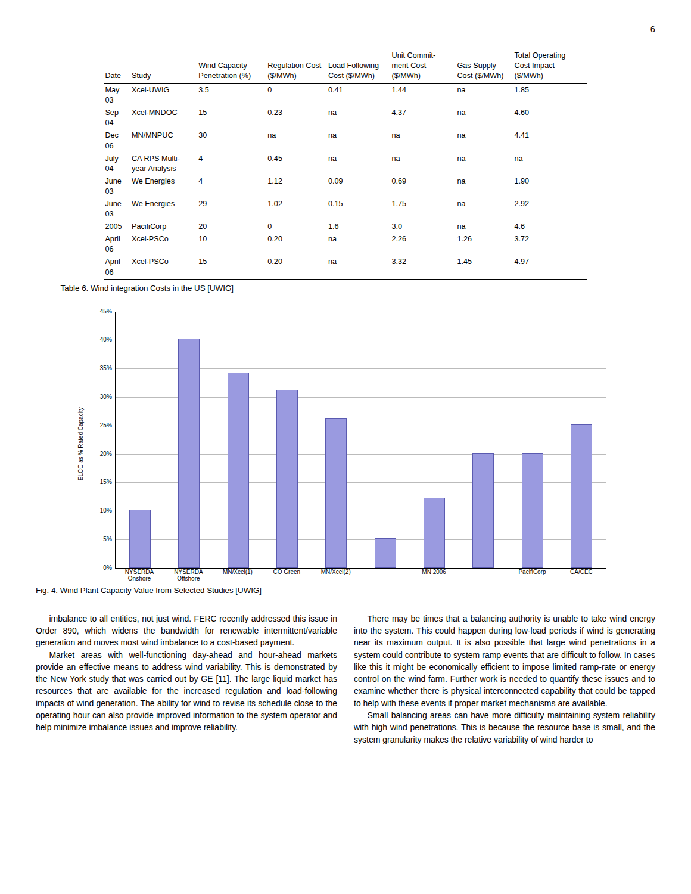6
| Date | Study | Wind Capacity Penetration (%) | Regulation Cost ($/MWh) | Load Following Cost ($/MWh) | Unit Commit-ment Cost ($/MWh) | Gas Supply Cost ($/MWh) | Total Operating Cost Impact ($/MWh) |
| --- | --- | --- | --- | --- | --- | --- | --- |
| May 03 | Xcel-UWIG | 3.5 | 0 | 0.41 | 1.44 | na | 1.85 |
| Sep 04 | Xcel-MNDOC | 15 | 0.23 | na | 4.37 | na | 4.60 |
| Dec 06 | MN/MNPUC | 30 | na | na | na | na | 4.41 |
| July 04 | CA RPS Multi-year Analysis | 4 | 0.45 | na | na | na | na |
| June 03 | We Energies | 4 | 1.12 | 0.09 | 0.69 | na | 1.90 |
| June 03 | We Energies | 29 | 1.02 | 0.15 | 1.75 | na | 2.92 |
| 2005 | PacifiCorp | 20 | 0 | 1.6 | 3.0 | na | 4.6 |
| April 06 | Xcel-PSCo | 10 | 0.20 | na | 2.26 | 1.26 | 3.72 |
| April 06 | Xcel-PSCo | 15 | 0.20 | na | 3.32 | 1.45 | 4.97 |
Table 6. Wind integration Costs in the US [UWIG]
ELCC as % Rated Capacity
45%
40%
35%
30%
25%
20%
15%
10%
5%
0%
NYSERDA Onshore
NYSERDA Offshore
MN/Xcel(1)
CO Green
MN/Xcel(2)
MN 2006
PacifiCorp
CA/CEC
Fig. 4. Wind Plant Capacity Value from Selected Studies [UWIG]
imbalance to all entities, not just wind. FERC recently addressed this issue in Order 890, which widens the bandwidth for renewable intermittent/variable generation and moves most wind imbalance to a cost-based payment.
Market areas with well-functioning day-ahead and hour-ahead markets provide an effective means to address wind variability. This is demonstrated by the New York study that was carried out by GE [11]. The large liquid market has resources that are available for the increased regulation and load-following impacts of wind generation. The ability for wind to revise its schedule close to the operating hour can also provide improved information to the system operator and help minimize imbalance issues and improve reliability.
There may be times that a balancing authority is unable to take wind energy into the system. This could happen during low-load periods if wind is generating near its maximum output. It is also possible that large wind penetrations in a system could contribute to system ramp events that are difficult to follow. In cases like this it might be economically efficient to impose limited ramp-rate or energy control on the wind farm. Further work is needed to quantify these issues and to examine whether there is physical interconnected capability that could be tapped to help with these events if proper market mechanisms are available.
Small balancing areas can have more difficulty maintaining system reliability with high wind penetrations. This is because the resource base is small, and the system granularity makes the relative variability of wind harder to